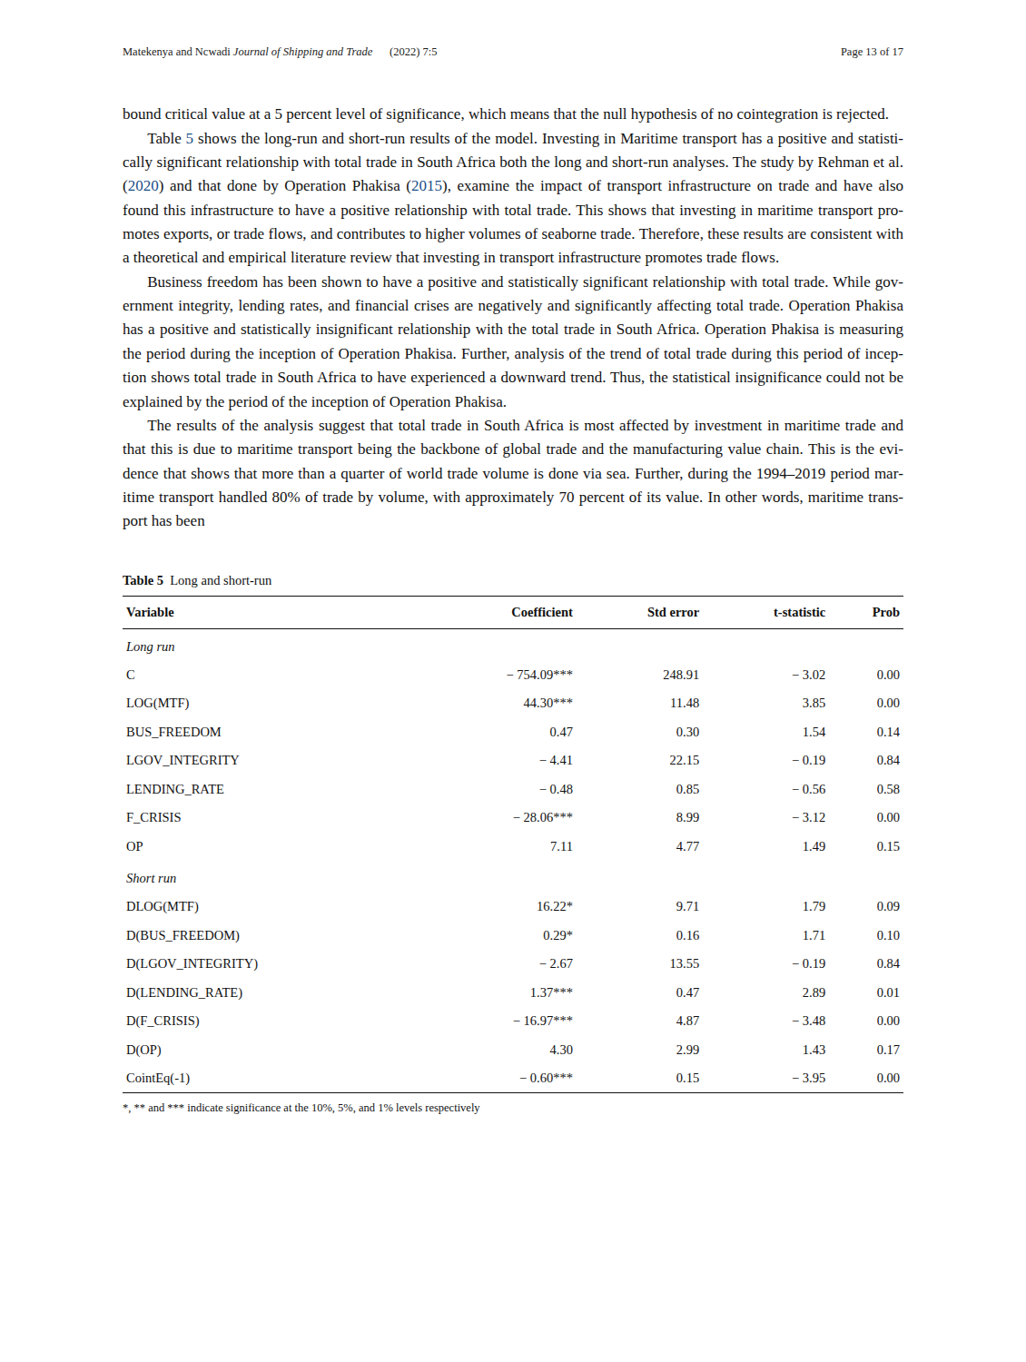Matekenya and Ncwadi Journal of Shipping and Trade (2022) 7:5
Page 13 of 17
bound critical value at a 5 percent level of significance, which means that the null hypothesis of no cointegration is rejected.
Table 5 shows the long-run and short-run results of the model. Investing in Maritime transport has a positive and statistically significant relationship with total trade in South Africa both the long and short-run analyses. The study by Rehman et al. (2020) and that done by Operation Phakisa (2015), examine the impact of transport infrastructure on trade and have also found this infrastructure to have a positive relationship with total trade. This shows that investing in maritime transport promotes exports, or trade flows, and contributes to higher volumes of seaborne trade. Therefore, these results are consistent with a theoretical and empirical literature review that investing in transport infrastructure promotes trade flows.
Business freedom has been shown to have a positive and statistically significant relationship with total trade. While government integrity, lending rates, and financial crises are negatively and significantly affecting total trade. Operation Phakisa has a positive and statistically insignificant relationship with the total trade in South Africa. Operation Phakisa is measuring the period during the inception of Operation Phakisa. Further, analysis of the trend of total trade during this period of inception shows total trade in South Africa to have experienced a downward trend. Thus, the statistical insignificance could not be explained by the period of the inception of Operation Phakisa.
The results of the analysis suggest that total trade in South Africa is most affected by investment in maritime trade and that this is due to maritime transport being the backbone of global trade and the manufacturing value chain. This is the evidence that shows that more than a quarter of world trade volume is done via sea. Further, during the 1994–2019 period maritime transport handled 80% of trade by volume, with approximately 70 percent of its value. In other words, maritime transport has been
Table 5 Long and short-run
| Variable | Coefficient | Std error | t-statistic | Prob |
| --- | --- | --- | --- | --- |
| Long run |
| C | − 754.09*** | 248.91 | − 3.02 | 0.00 |
| LOG(MTF) | 44.30*** | 11.48 | 3.85 | 0.00 |
| BUS_FREEDOM | 0.47 | 0.30 | 1.54 | 0.14 |
| LGOV_INTEGRITY | − 4.41 | 22.15 | − 0.19 | 0.84 |
| LENDING_RATE | − 0.48 | 0.85 | − 0.56 | 0.58 |
| F_CRISIS | − 28.06*** | 8.99 | − 3.12 | 0.00 |
| OP | 7.11 | 4.77 | 1.49 | 0.15 |
| Short run |
| DLOG(MTF) | 16.22* | 9.71 | 1.79 | 0.09 |
| D(BUS_FREEDOM) | 0.29* | 0.16 | 1.71 | 0.10 |
| D(LGOV_INTEGRITY) | − 2.67 | 13.55 | − 0.19 | 0.84 |
| D(LENDING_RATE) | 1.37*** | 0.47 | 2.89 | 0.01 |
| D(F_CRISIS) | − 16.97*** | 4.87 | − 3.48 | 0.00 |
| D(OP) | 4.30 | 2.99 | 1.43 | 0.17 |
| CointEq(-1) | − 0.60*** | 0.15 | − 3.95 | 0.00 |
*, ** and *** indicate significance at the 10%, 5%, and 1% levels respectively